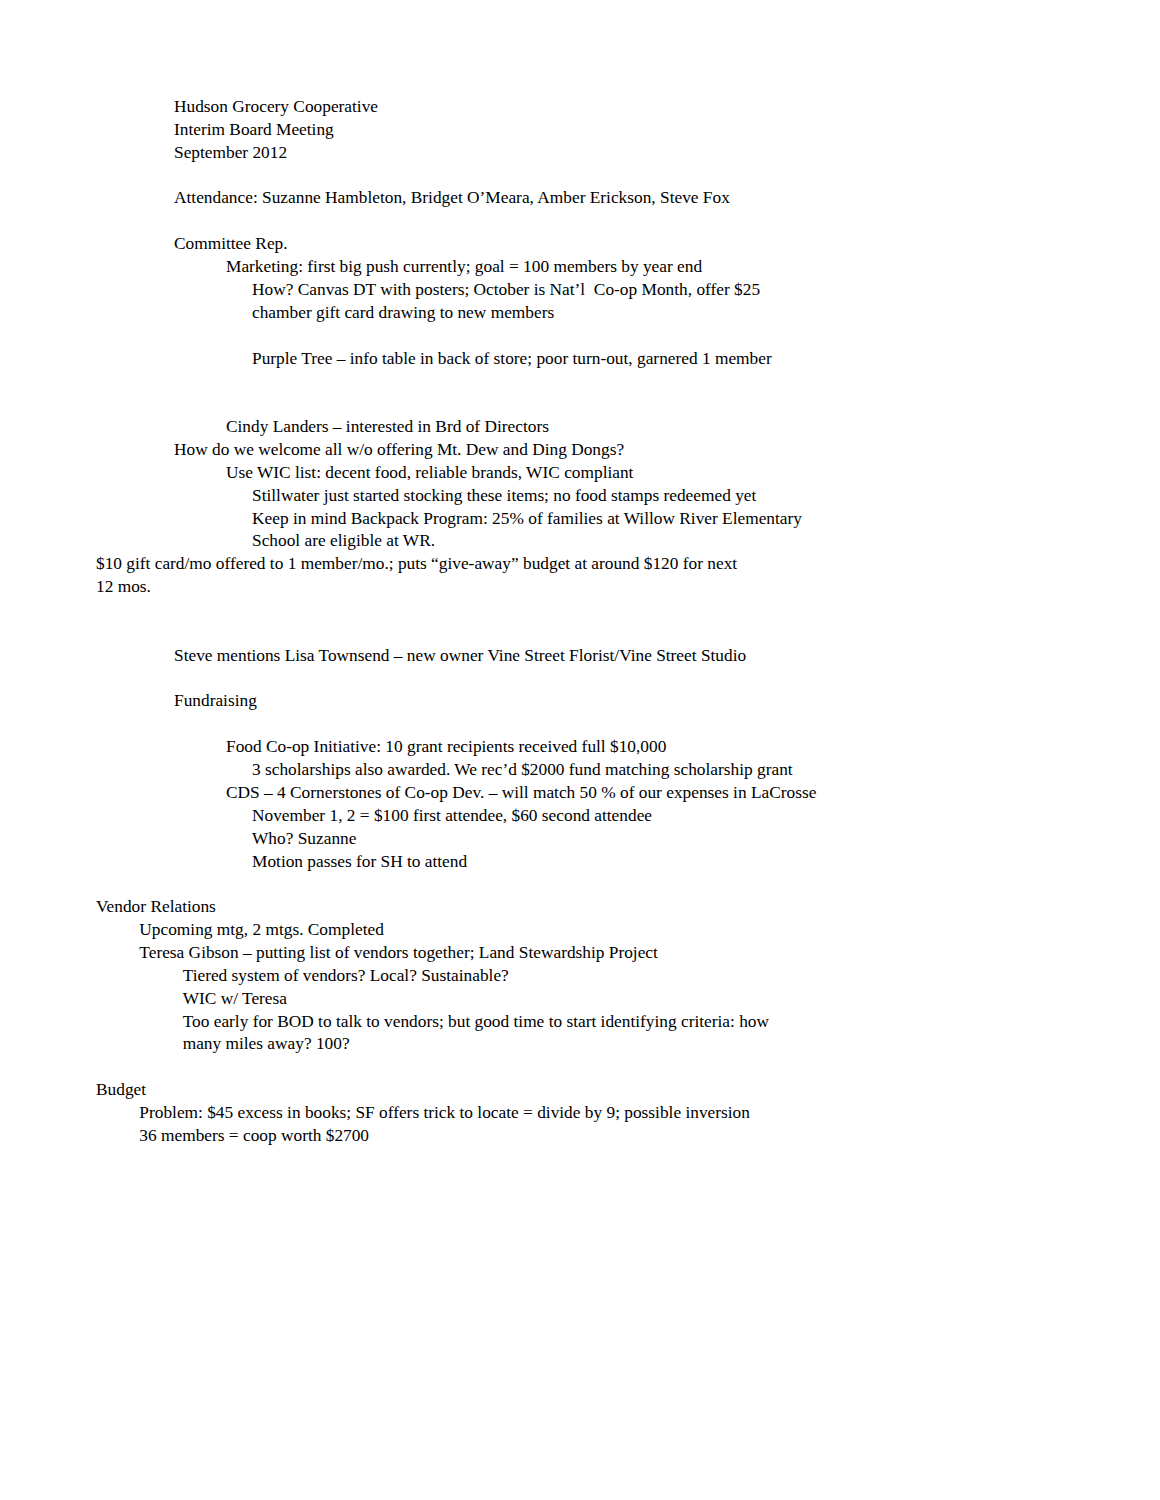Hudson Grocery Cooperative
Interim Board Meeting
September 2012
Attendance: Suzanne Hambleton, Bridget O’Meara, Amber Erickson, Steve Fox
Committee Rep.
Marketing: first big push currently; goal = 100 members by year end
How? Canvas DT with posters; October is Nat’l Co-op Month, offer $25
chamber gift card drawing to new members
Purple Tree – info table in back of store; poor turn-out, garnered 1 member
Cindy Landers – interested in Brd of Directors
How do we welcome all w/o offering Mt. Dew and Ding Dongs?
Use WIC list: decent food, reliable brands, WIC compliant
Stillwater just started stocking these items; no food stamps redeemed yet
Keep in mind Backpack Program: 25% of families at Willow River Elementary
School are eligible at WR.
$10 gift card/mo offered to 1 member/mo.; puts “give-away” budget at around $120 for next
12 mos.
Steve mentions Lisa Townsend – new owner Vine Street Florist/Vine Street Studio
Fundraising
Food Co-op Initiative: 10 grant recipients received full $10,000
3 scholarships also awarded. We rec’d $2000 fund matching scholarship grant
CDS – 4 Cornerstones of Co-op Dev. – will match 50 % of our expenses in LaCrosse
November 1, 2 = $100 first attendee, $60 second attendee
Who? Suzanne
Motion passes for SH to attend
Vendor Relations
Upcoming mtg, 2 mtgs. Completed
Teresa Gibson – putting list of vendors together; Land Stewardship Project
Tiered system of vendors? Local? Sustainable?
WIC w/ Teresa
Too early for BOD to talk to vendors; but good time to start identifying criteria: how
many miles away? 100?
Budget
Problem: $45 excess in books; SF offers trick to locate = divide by 9; possible inversion
36 members = coop worth $2700